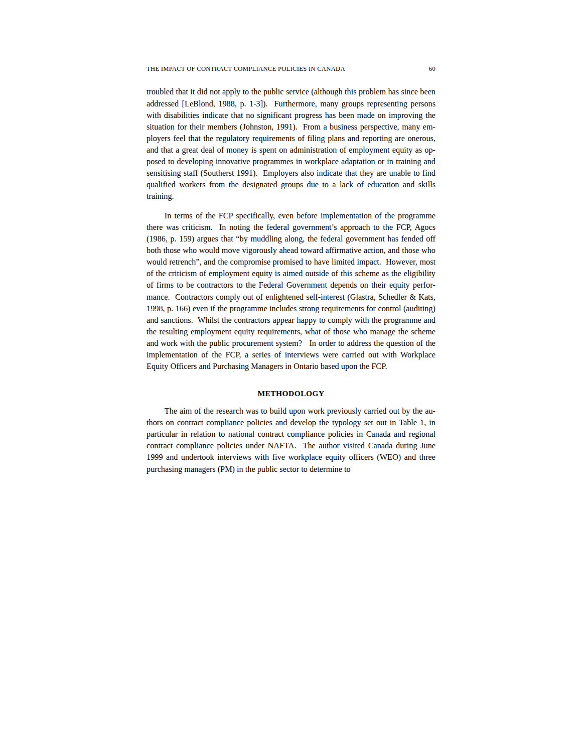The Impact of Contract Compliance Policies in Canada 60
troubled that it did not apply to the public service (although this problem has since been addressed [LeBlond, 1988, p. 1-3]). Furthermore, many groups representing persons with disabilities indicate that no significant progress has been made on improving the situation for their members (Johnston, 1991). From a business perspective, many employers feel that the regulatory requirements of filing plans and reporting are onerous, and that a great deal of money is spent on administration of employment equity as opposed to developing innovative programmes in workplace adaptation or in training and sensitising staff (Southerst 1991). Employers also indicate that they are unable to find qualified workers from the designated groups due to a lack of education and skills training.
In terms of the FCP specifically, even before implementation of the programme there was criticism. In noting the federal government’s approach to the FCP, Agocs (1986, p. 159) argues that “by muddling along, the federal government has fended off both those who would move vigorously ahead toward affirmative action, and those who would retrench”, and the compromise promised to have limited impact. However, most of the criticism of employment equity is aimed outside of this scheme as the eligibility of firms to be contractors to the Federal Government depends on their equity performance. Contractors comply out of enlightened self-interest (Glastra, Schedler & Kats, 1998, p. 166) even if the programme includes strong requirements for control (auditing) and sanctions. Whilst the contractors appear happy to comply with the programme and the resulting employment equity requirements, what of those who manage the scheme and work with the public procurement system? In order to address the question of the implementation of the FCP, a series of interviews were carried out with Workplace Equity Officers and Purchasing Managers in Ontario based upon the FCP.
Methodology
The aim of the research was to build upon work previously carried out by the authors on contract compliance policies and develop the typology set out in Table 1, in particular in relation to national contract compliance policies in Canada and regional contract compliance policies under NAFTA. The author visited Canada during June 1999 and undertook interviews with five workplace equity officers (WEO) and three purchasing managers (PM) in the public sector to determine to